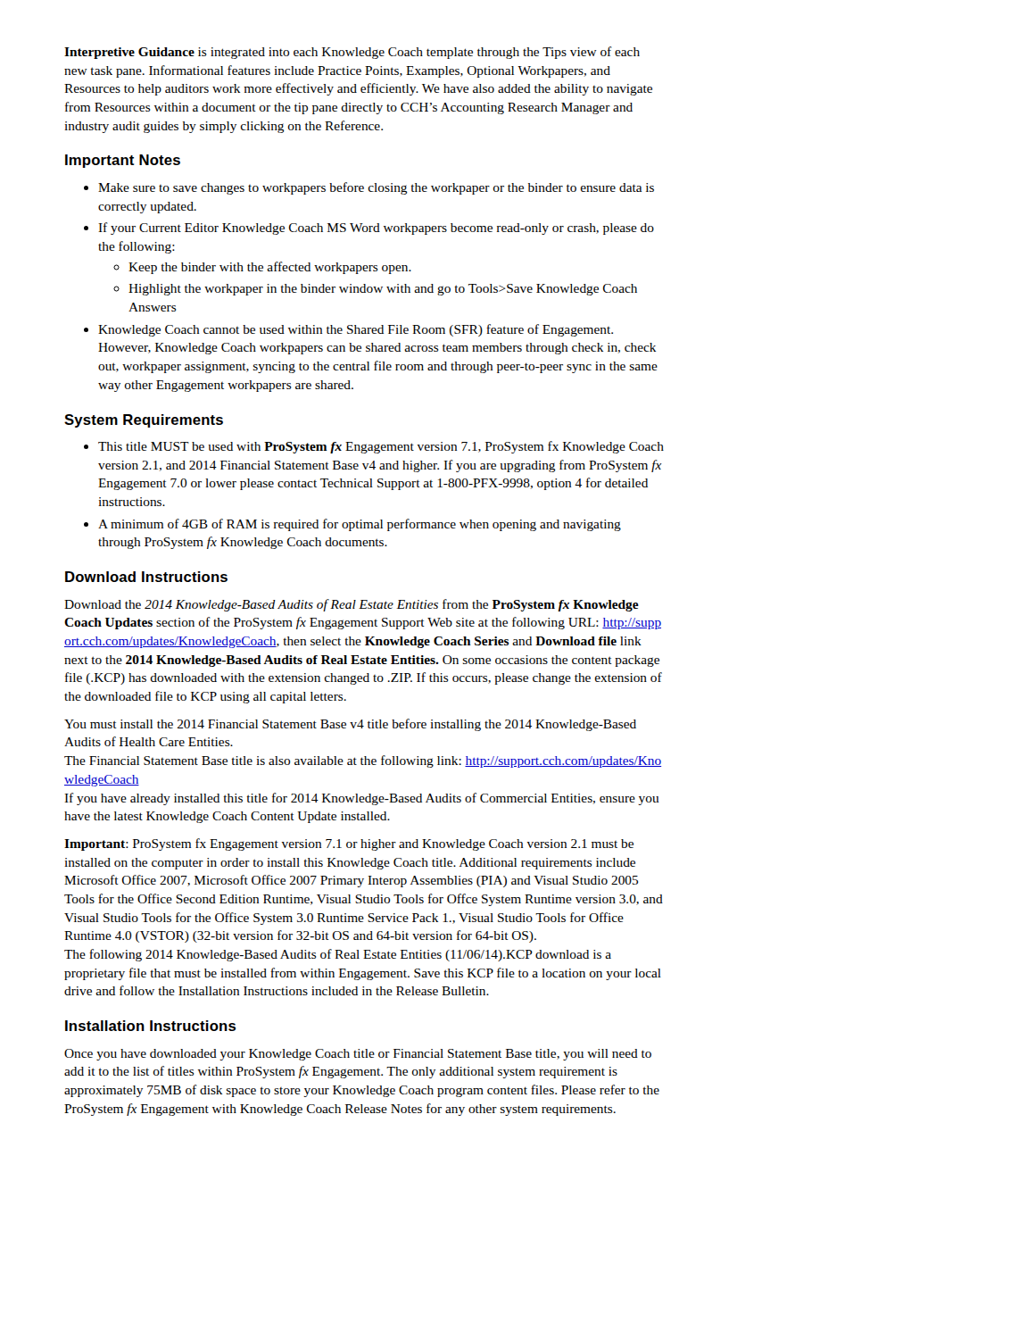Interpretive Guidance is integrated into each Knowledge Coach template through the Tips view of each new task pane. Informational features include Practice Points, Examples, Optional Workpapers, and Resources to help auditors work more effectively and efficiently. We have also added the ability to navigate from Resources within a document or the tip pane directly to CCH’s Accounting Research Manager and industry audit guides by simply clicking on the Reference.
Important Notes
Make sure to save changes to workpapers before closing the workpaper or the binder to ensure data is correctly updated.
If your Current Editor Knowledge Coach MS Word workpapers become read-only or crash, please do the following:
Keep the binder with the affected workpapers open.
Highlight the workpaper in the binder window with and go to Tools>Save Knowledge Coach Answers
Knowledge Coach cannot be used within the Shared File Room (SFR) feature of Engagement. However, Knowledge Coach workpapers can be shared across team members through check in, check out, workpaper assignment, syncing to the central file room and through peer-to-peer sync in the same way other Engagement workpapers are shared.
System Requirements
This title MUST be used with ProSystem fx Engagement version 7.1, ProSystem fx Knowledge Coach version 2.1, and 2014 Financial Statement Base v4 and higher. If you are upgrading from ProSystem fx Engagement 7.0 or lower please contact Technical Support at 1-800-PFX-9998, option 4 for detailed instructions.
A minimum of 4GB of RAM is required for optimal performance when opening and navigating through ProSystem fx Knowledge Coach documents.
Download Instructions
Download the 2014 Knowledge-Based Audits of Real Estate Entities from the ProSystem fx Knowledge Coach Updates section of the ProSystem fx Engagement Support Web site at the following URL: http://support.cch.com/updates/KnowledgeCoach, then select the Knowledge Coach Series and Download file link next to the 2014 Knowledge-Based Audits of Real Estate Entities. On some occasions the content package file (.KCP) has downloaded with the extension changed to .ZIP. If this occurs, please change the extension of the downloaded file to KCP using all capital letters.
You must install the 2014 Financial Statement Base v4 title before installing the 2014 Knowledge-Based Audits of Health Care Entities.
The Financial Statement Base title is also available at the following link: http://support.cch.com/updates/KnowledgeCoach
If you have already installed this title for 2014 Knowledge-Based Audits of Commercial Entities, ensure you have the latest Knowledge Coach Content Update installed.
Important: ProSystem fx Engagement version 7.1 or higher and Knowledge Coach version 2.1 must be installed on the computer in order to install this Knowledge Coach title. Additional requirements include Microsoft Office 2007, Microsoft Office 2007 Primary Interop Assemblies (PIA) and Visual Studio 2005 Tools for the Office Second Edition Runtime, Visual Studio Tools for Offce System Runtime version 3.0, and Visual Studio Tools for the Office System 3.0 Runtime Service Pack 1., Visual Studio Tools for Office Runtime 4.0 (VSTOR) (32-bit version for 32-bit OS and 64-bit version for 64-bit OS).
The following 2014 Knowledge-Based Audits of Real Estate Entities (11/06/14).KCP download is a proprietary file that must be installed from within Engagement. Save this KCP file to a location on your local drive and follow the Installation Instructions included in the Release Bulletin.
Installation Instructions
Once you have downloaded your Knowledge Coach title or Financial Statement Base title, you will need to add it to the list of titles within ProSystem fx Engagement. The only additional system requirement is approximately 75MB of disk space to store your Knowledge Coach program content files. Please refer to the ProSystem fx Engagement with Knowledge Coach Release Notes for any other system requirements.